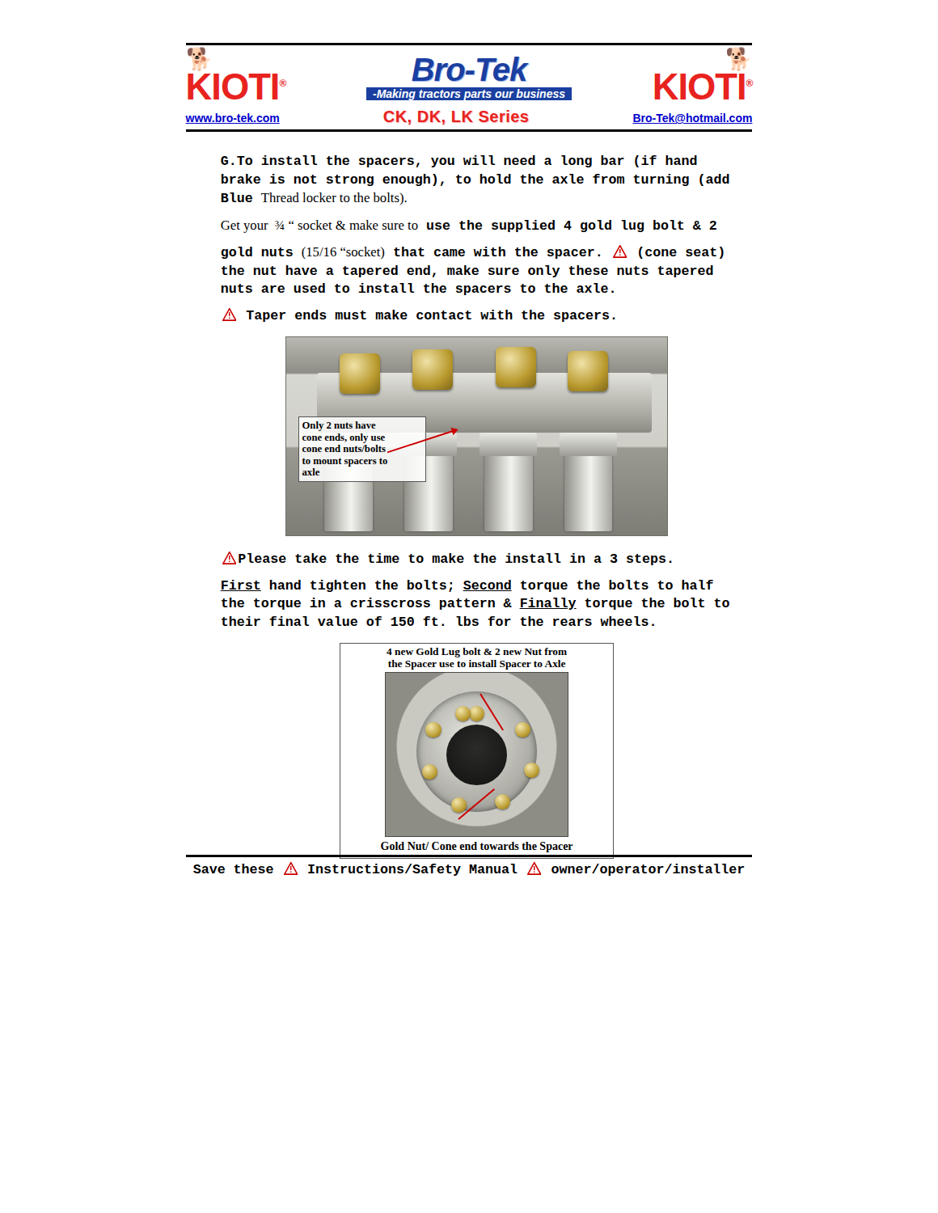🐕
KIOTI®
Bro-Tek
-Making tractors parts our business
🐕
KIOTI®
www.bro-tek.com CK, DK, LK Series Bro-Tek@hotmail.com
G.To install the spacers, you will need a long bar (if hand brake is not strong enough), to hold the axle from turning (add Blue Thread locker to the bolts).
Get your ¾ “ socket & make sure to use the supplied 4 gold lug bolt & 2
gold nuts (15/16 “socket) that came with the spacer. (cone seat) the nut have a tapered end, make sure only these nuts tapered nuts are used to install the spacers to the axle.
Taper ends must make contact with the spacers.
Only 2 nuts have
cone ends, only use
cone end nuts/bolts
to mount spacers to
axle
Please take the time to make the install in a 3 steps.
First hand tighten the bolts; Second torque the bolts to half the torque in a crisscross pattern & Finally torque the bolt to their final value of 150 ft. lbs for the rears wheels.
4 new Gold Lug bolt & 2 new Nut from
the Spacer use to install Spacer to Axle
Gold Nut/ Cone end towards the Spacer
Save these Instructions/Safety Manual owner/operator/installer